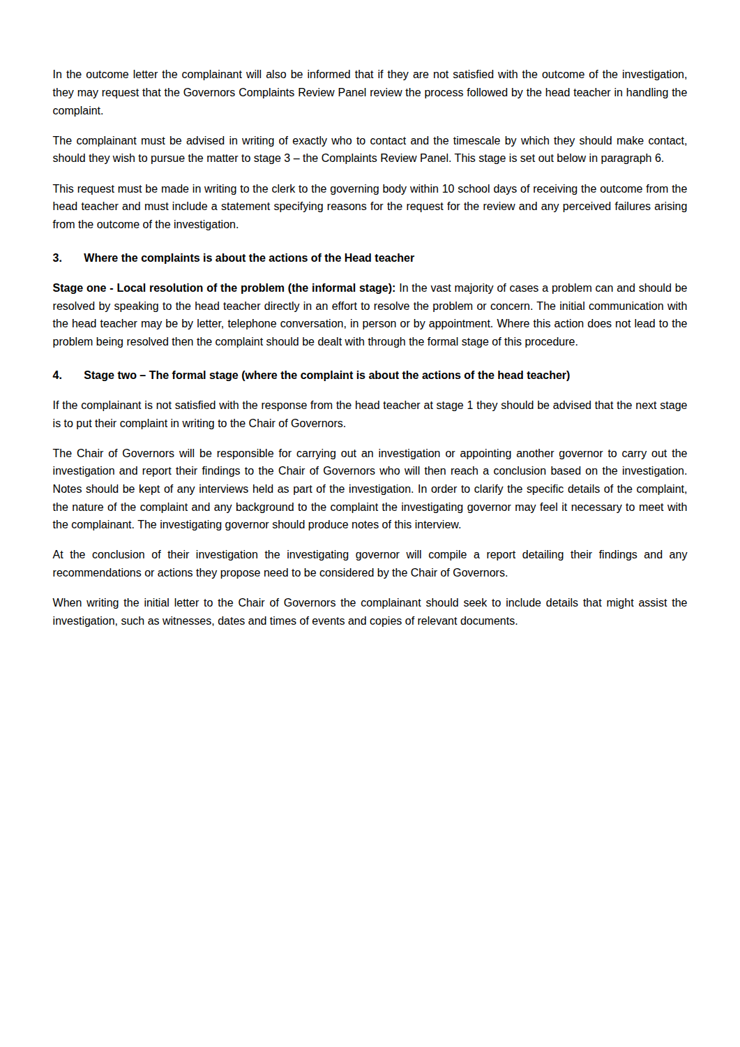In the outcome letter the complainant will also be informed that if they are not satisfied with the outcome of the investigation, they may request that the Governors Complaints Review Panel review the process followed by the head teacher in handling the complaint.
The complainant must be advised in writing of exactly who to contact and the timescale by which they should make contact, should they wish to pursue the matter to stage 3 – the Complaints Review Panel. This stage is set out below in paragraph 6.
This request must be made in writing to the clerk to the governing body within 10 school days of receiving the outcome from the head teacher and must include a statement specifying reasons for the request for the review and any perceived failures arising from the outcome of the investigation.
3. Where the complaints is about the actions of the Head teacher
Stage one - Local resolution of the problem (the informal stage): In the vast majority of cases a problem can and should be resolved by speaking to the head teacher directly in an effort to resolve the problem or concern. The initial communication with the head teacher may be by letter, telephone conversation, in person or by appointment. Where this action does not lead to the problem being resolved then the complaint should be dealt with through the formal stage of this procedure.
4. Stage two – The formal stage (where the complaint is about the actions of the head teacher)
If the complainant is not satisfied with the response from the head teacher at stage 1 they should be advised that the next stage is to put their complaint in writing to the Chair of Governors.
The Chair of Governors will be responsible for carrying out an investigation or appointing another governor to carry out the investigation and report their findings to the Chair of Governors who will then reach a conclusion based on the investigation. Notes should be kept of any interviews held as part of the investigation. In order to clarify the specific details of the complaint, the nature of the complaint and any background to the complaint the investigating governor may feel it necessary to meet with the complainant. The investigating governor should produce notes of this interview.
At the conclusion of their investigation the investigating governor will compile a report detailing their findings and any recommendations or actions they propose need to be considered by the Chair of Governors.
When writing the initial letter to the Chair of Governors the complainant should seek to include details that might assist the investigation, such as witnesses, dates and times of events and copies of relevant documents.